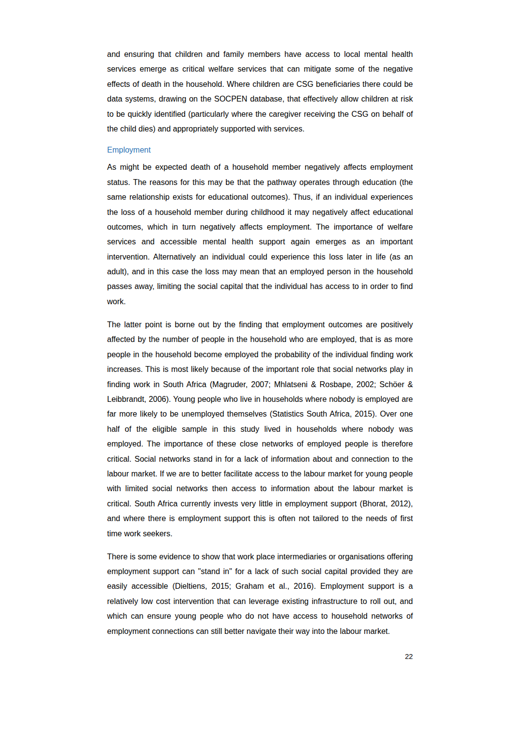and ensuring that children and family members have access to local mental health services emerge as critical welfare services that can mitigate some of the negative effects of death in the household. Where children are CSG beneficiaries there could be data systems, drawing on the SOCPEN database, that effectively allow children at risk to be quickly identified (particularly where the caregiver receiving the CSG on behalf of the child dies) and appropriately supported with services.
Employment
As might be expected death of a household member negatively affects employment status. The reasons for this may be that the pathway operates through education (the same relationship exists for educational outcomes). Thus, if an individual experiences the loss of a household member during childhood it may negatively affect educational outcomes, which in turn negatively affects employment. The importance of welfare services and accessible mental health support again emerges as an important intervention. Alternatively an individual could experience this loss later in life (as an adult), and in this case the loss may mean that an employed person in the household passes away, limiting the social capital that the individual has access to in order to find work.
The latter point is borne out by the finding that employment outcomes are positively affected by the number of people in the household who are employed, that is as more people in the household become employed the probability of the individual finding work increases. This is most likely because of the important role that social networks play in finding work in South Africa (Magruder, 2007; Mhlatseni & Rosbape, 2002; Schöer & Leibbrandt, 2006). Young people who live in households where nobody is employed are far more likely to be unemployed themselves (Statistics South Africa, 2015). Over one half of the eligible sample in this study lived in households where nobody was employed. The importance of these close networks of employed people is therefore critical. Social networks stand in for a lack of information about and connection to the labour market. If we are to better facilitate access to the labour market for young people with limited social networks then access to information about the labour market is critical. South Africa currently invests very little in employment support (Bhorat, 2012), and where there is employment support this is often not tailored to the needs of first time work seekers.
There is some evidence to show that work place intermediaries or organisations offering employment support can "stand in" for a lack of such social capital provided they are easily accessible (Dieltiens, 2015; Graham et al., 2016). Employment support is a relatively low cost intervention that can leverage existing infrastructure to roll out, and which can ensure young people who do not have access to household networks of employment connections can still better navigate their way into the labour market.
22